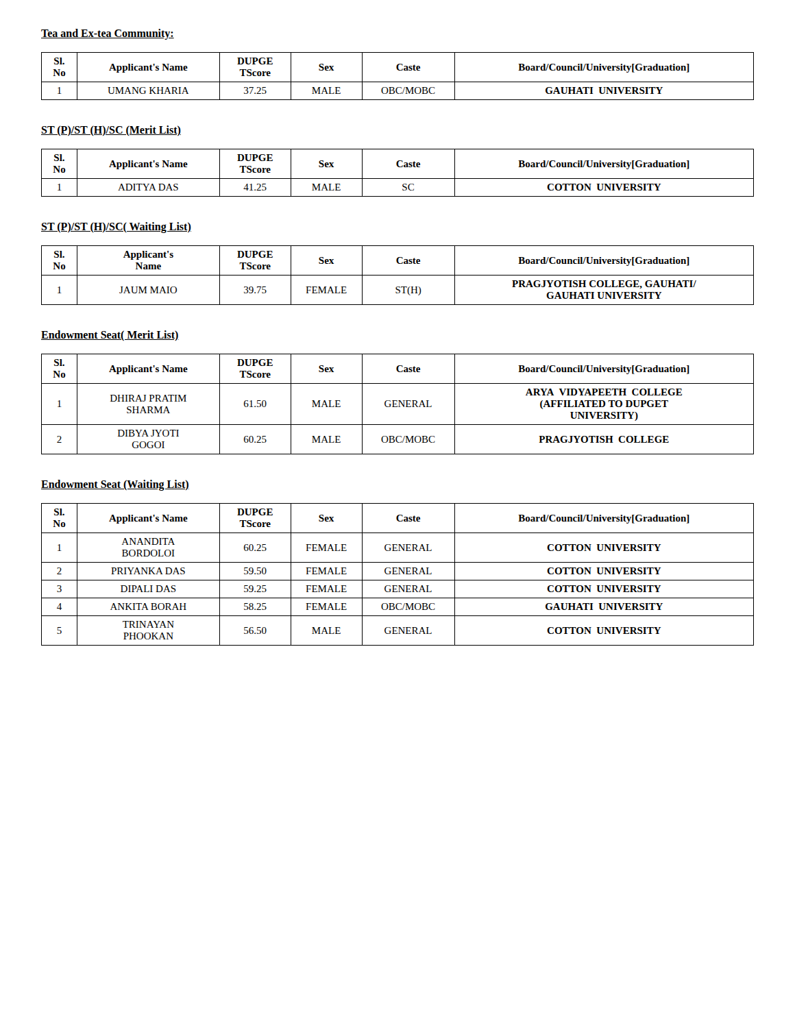Tea and Ex-tea Community:
| Sl. No | Applicant's Name | DUPGE TScore | Sex | Caste | Board/Council/University[Graduation] |
| --- | --- | --- | --- | --- | --- |
| 1 | UMANG KHARIA | 37.25 | MALE | OBC/MOBC | GAUHATI UNIVERSITY |
ST (P)/ST (H)/SC (Merit List)
| Sl. No | Applicant's Name | DUPGE TScore | Sex | Caste | Board/Council/University[Graduation] |
| --- | --- | --- | --- | --- | --- |
| 1 | ADITYA DAS | 41.25 | MALE | SC | COTTON UNIVERSITY |
ST (P)/ST (H)/SC( Waiting List)
| Sl. No | Applicant's Name | DUPGE TScore | Sex | Caste | Board/Council/University[Graduation] |
| --- | --- | --- | --- | --- | --- |
| 1 | JAUM MAIO | 39.75 | FEMALE | ST(H) | PRAGJYOTISH COLLEGE, GAUHATI/ GAUHATI UNIVERSITY |
Endowment Seat( Merit List)
| Sl. No | Applicant's Name | DUPGE TScore | Sex | Caste | Board/Council/University[Graduation] |
| --- | --- | --- | --- | --- | --- |
| 1 | DHIRAJ PRATIM SHARMA | 61.50 | MALE | GENERAL | ARYA VIDYAPEETH COLLEGE (AFFILIATED TO DUPGET UNIVERSITY) |
| 2 | DIBYA JYOTI GOGOI | 60.25 | MALE | OBC/MOBC | PRAGJYOTISH COLLEGE |
Endowment Seat (Waiting List)
| Sl. No | Applicant's Name | DUPGE TScore | Sex | Caste | Board/Council/University[Graduation] |
| --- | --- | --- | --- | --- | --- |
| 1 | ANANDITA BORDOLOI | 60.25 | FEMALE | GENERAL | COTTON UNIVERSITY |
| 2 | PRIYANKA DAS | 59.50 | FEMALE | GENERAL | COTTON UNIVERSITY |
| 3 | DIPALI DAS | 59.25 | FEMALE | GENERAL | COTTON UNIVERSITY |
| 4 | ANKITA BORAH | 58.25 | FEMALE | OBC/MOBC | GAUHATI UNIVERSITY |
| 5 | TRINAYAN PHOOKAN | 56.50 | MALE | GENERAL | COTTON UNIVERSITY |